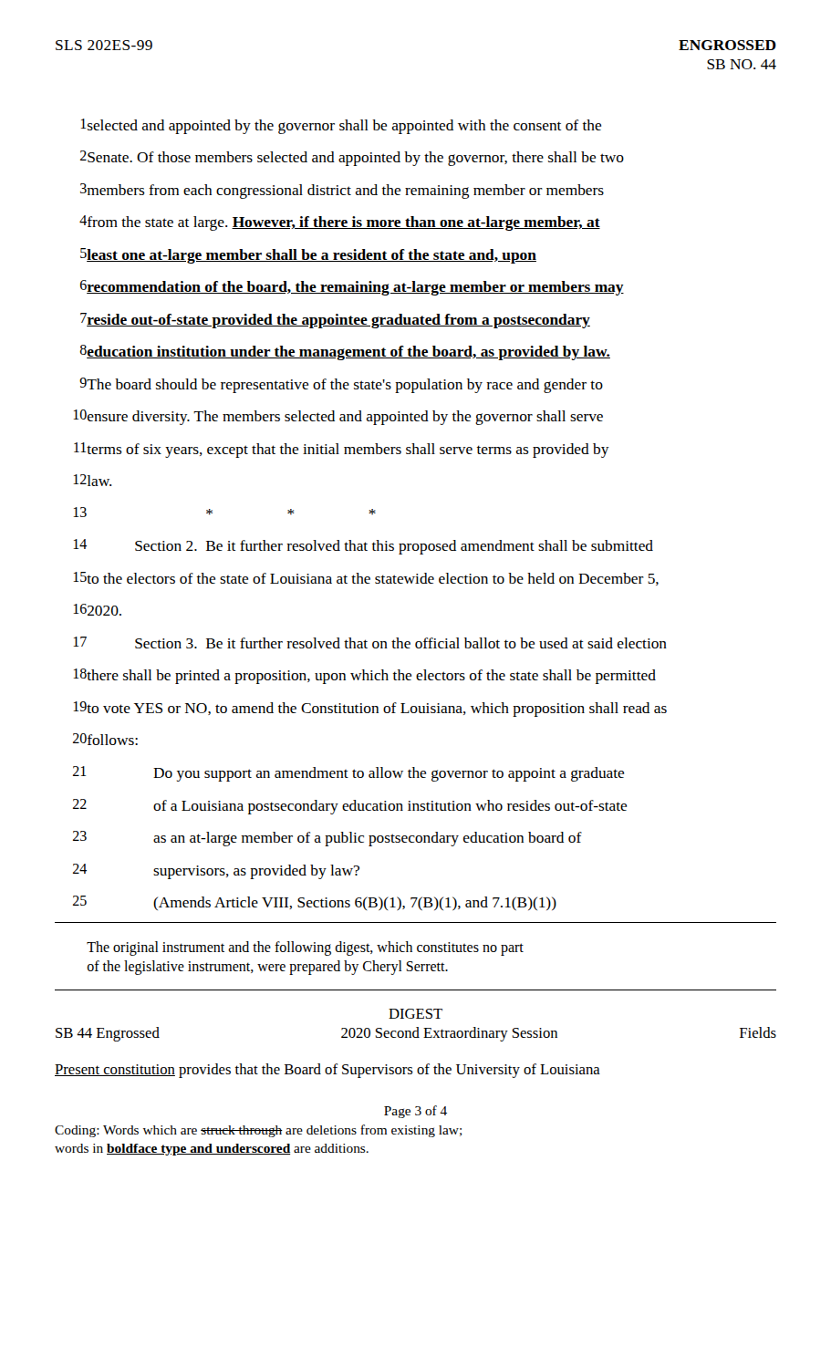SLS 202ES-99
ENGROSSED SB NO. 44
| 1 | selected and appointed by the governor shall be appointed with the consent of the |
| 2 | Senate. Of those members selected and appointed by the governor, there shall be two |
| 3 | members from each congressional district and the remaining member or members |
| 4 | from the state at large. However, if there is more than one at-large member, at |
| 5 | least one at-large member shall be a resident of the state and, upon |
| 6 | recommendation of the board, the remaining at-large member or members may |
| 7 | reside out-of-state provided the appointee graduated from a postsecondary |
| 8 | education institution under the management of the board, as provided by law. |
| 9 | The board should be representative of the state's population by race and gender to |
| 10 | ensure diversity. The members selected and appointed by the governor shall serve |
| 11 | terms of six years, except that the initial members shall serve terms as provided by |
| 12 | law. |
| 13 | * * * |
| 14 | Section 2. Be it further resolved that this proposed amendment shall be submitted |
| 15 | to the electors of the state of Louisiana at the statewide election to be held on December 5, |
| 16 | 2020. |
| 17 | Section 3. Be it further resolved that on the official ballot to be used at said election |
| 18 | there shall be printed a proposition, upon which the electors of the state shall be permitted |
| 19 | to vote YES or NO, to amend the Constitution of Louisiana, which proposition shall read as |
| 20 | follows: |
| 21 | Do you support an amendment to allow the governor to appoint a graduate |
| 22 | of a Louisiana postsecondary education institution who resides out-of-state |
| 23 | as an at-large member of a public postsecondary education board of |
| 24 | supervisors, as provided by law? |
| 25 | (Amends Article VIII, Sections 6(B)(1), 7(B)(1), and 7.1(B)(1)) |
The original instrument and the following digest, which constitutes no part
of the legislative instrument, were prepared by Cheryl Serrett.
DIGEST
SB 44 Engrossed
2020 Second Extraordinary Session
Fields
Present constitution provides that the Board of Supervisors of the University of Louisiana
Page 3 of 4
Coding: Words which are struck through are deletions from existing law;
words in boldface type and underscored are additions.